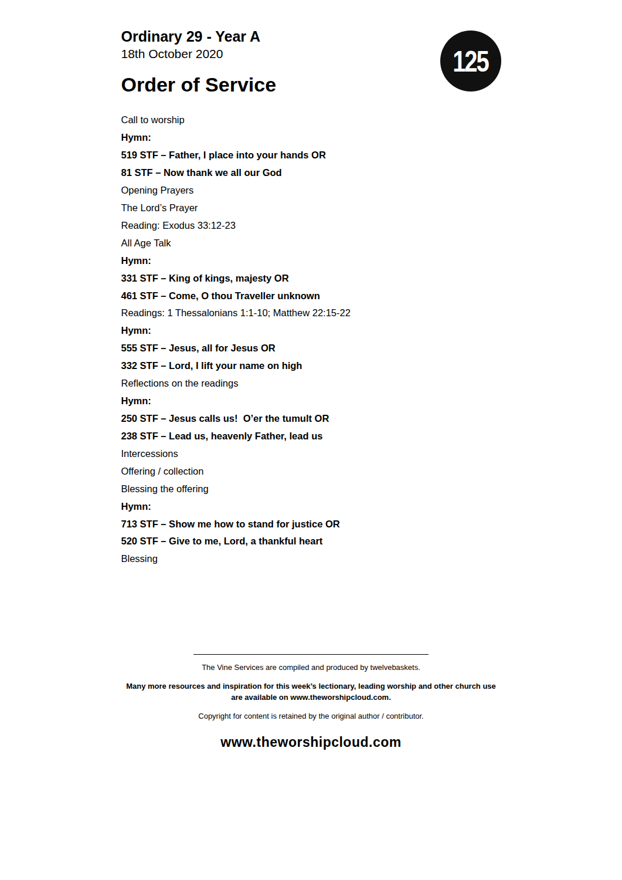Ordinary 29 - Year A
18th October 2020
Order of Service
125
Call to worship
Hymn:
519 STF – Father, I place into your hands OR
81 STF – Now thank we all our God
Opening Prayers
The Lord’s Prayer
Reading: Exodus 33:12-23
All Age Talk
Hymn:
331 STF – King of kings, majesty OR
461 STF – Come, O thou Traveller unknown
Readings: 1 Thessalonians 1:1-10; Matthew 22:15-22
Hymn:
555 STF – Jesus, all for Jesus OR
332 STF – Lord, I lift your name on high
Reflections on the readings
Hymn:
250 STF – Jesus calls us! O’er the tumult OR
238 STF – Lead us, heavenly Father, lead us
Intercessions
Offering / collection
Blessing the offering
Hymn:
713 STF – Show me how to stand for justice OR
520 STF – Give to me, Lord, a thankful heart
Blessing
The Vine Services are compiled and produced by twelvebaskets.
Many more resources and inspiration for this week’s lectionary, leading worship and other church use are available on www.theworshipcloud.com.
Copyright for content is retained by the original author / contributor.
www.theworshipcloud.com